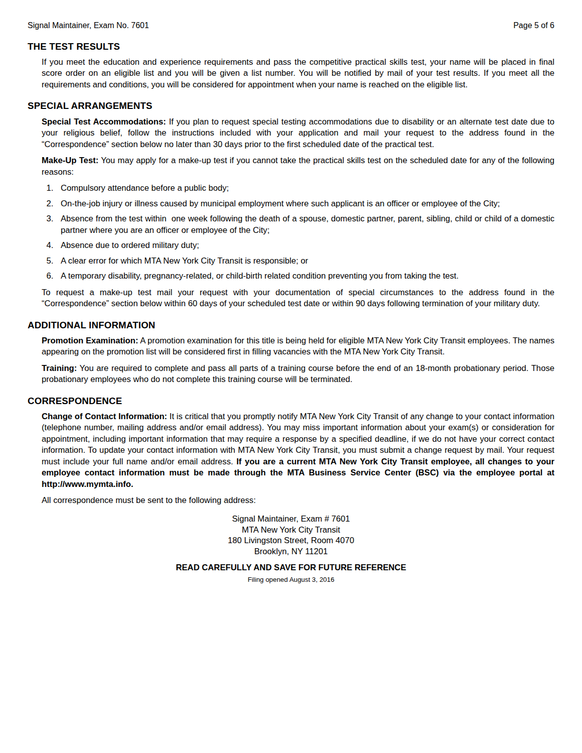Signal Maintainer, Exam No. 7601 Page 5 of 6
THE TEST RESULTS
If you meet the education and experience requirements and pass the competitive practical skills test, your name will be placed in final score order on an eligible list and you will be given a list number. You will be notified by mail of your test results. If you meet all the requirements and conditions, you will be considered for appointment when your name is reached on the eligible list.
SPECIAL ARRANGEMENTS
Special Test Accommodations: If you plan to request special testing accommodations due to disability or an alternate test date due to your religious belief, follow the instructions included with your application and mail your request to the address found in the “Correspondence” section below no later than 30 days prior to the first scheduled date of the practical test.
Make-Up Test: You may apply for a make-up test if you cannot take the practical skills test on the scheduled date for any of the following reasons:
Compulsory attendance before a public body;
On-the-job injury or illness caused by municipal employment where such applicant is an officer or employee of the City;
Absence from the test within one week following the death of a spouse, domestic partner, parent, sibling, child or child of a domestic partner where you are an officer or employee of the City;
Absence due to ordered military duty;
A clear error for which MTA New York City Transit is responsible; or
A temporary disability, pregnancy-related, or child-birth related condition preventing you from taking the test.
To request a make-up test mail your request with your documentation of special circumstances to the address found in the “Correspondence” section below within 60 days of your scheduled test date or within 90 days following termination of your military duty.
ADDITIONAL INFORMATION
Promotion Examination: A promotion examination for this title is being held for eligible MTA New York City Transit employees. The names appearing on the promotion list will be considered first in filling vacancies with the MTA New York City Transit.
Training: You are required to complete and pass all parts of a training course before the end of an 18-month probationary period. Those probationary employees who do not complete this training course will be terminated.
CORRESPONDENCE
Change of Contact Information: It is critical that you promptly notify MTA New York City Transit of any change to your contact information (telephone number, mailing address and/or email address). You may miss important information about your exam(s) or consideration for appointment, including important information that may require a response by a specified deadline, if we do not have your correct contact information. To update your contact information with MTA New York City Transit, you must submit a change request by mail. Your request must include your full name and/or email address. If you are a current MTA New York City Transit employee, all changes to your employee contact information must be made through the MTA Business Service Center (BSC) via the employee portal at http://www.mymta.info.
All correspondence must be sent to the following address:
Signal Maintainer, Exam # 7601
MTA New York City Transit
180 Livingston Street, Room 4070
Brooklyn, NY 11201
READ CAREFULLY AND SAVE FOR FUTURE REFERENCE
Filing opened August 3, 2016